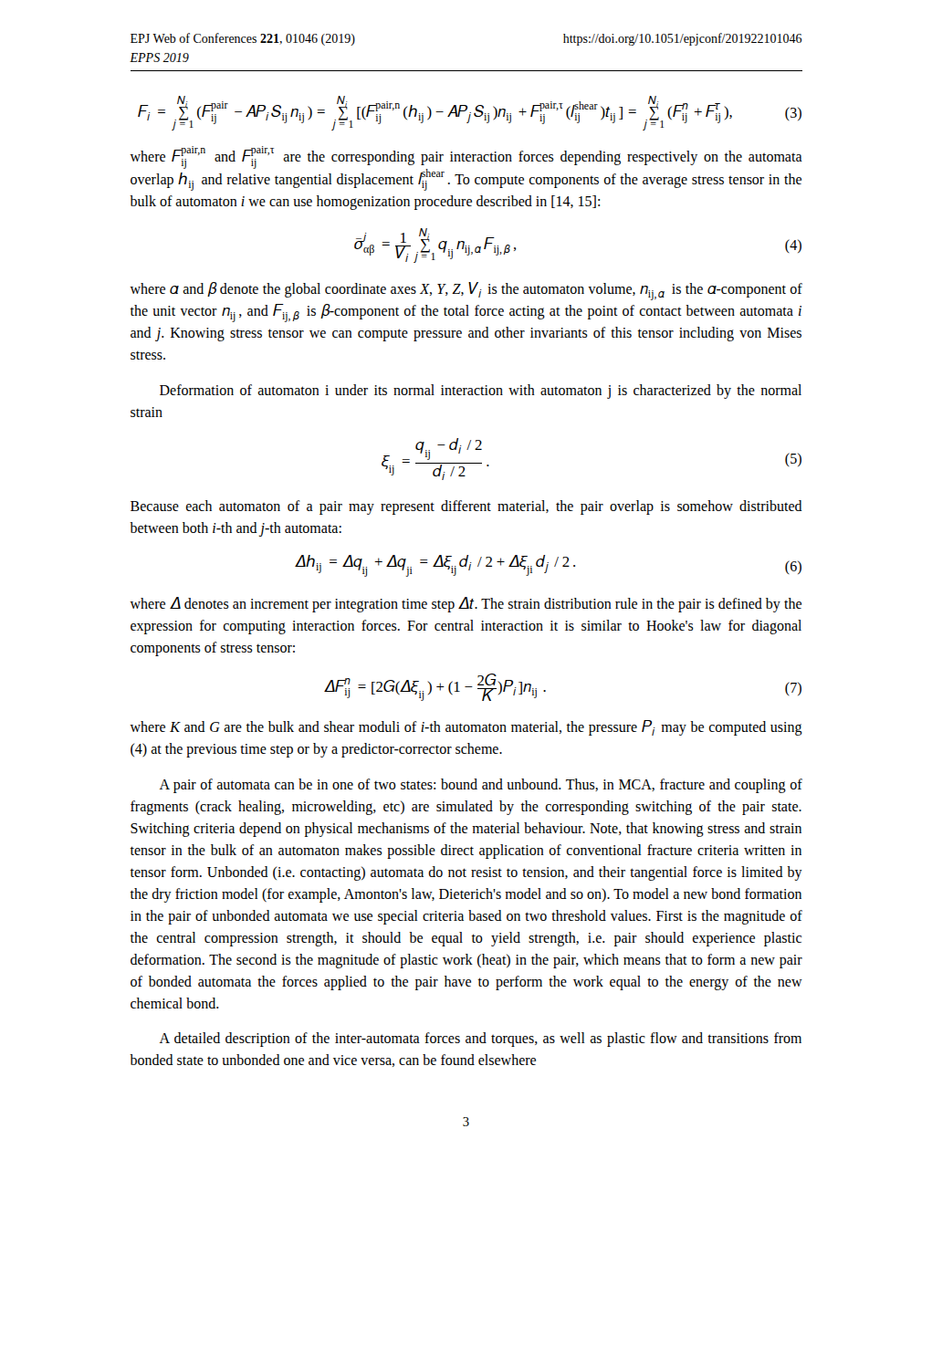EPJ Web of Conferences 221, 01046 (2019)
EPPS 2019
https://doi.org/10.1051/epjconf/201922101046
Fi = ∑ j=1 Ni ( Fijpair − APiSij nij ) = ∑ j=1 Ni [ ( Fijpair,n (hij) − APjSij ) nij + Fijpair,τ (lijshear) tij ] = ∑ j=1 Ni ( Fijn + Fijτ ) ,
(3)
where Fijpair,n and Fijpair,τ are the corresponding pair interaction forces depending respectively on the automata overlap hij and relative tangential displacement lijshear. To compute components of the average stress tensor in the bulk of automaton i we can use homogenization procedure described in [14, 15]:
σ¯αβi = 1Vi ∑ j=1 Ni qij nij,α Fij,β ,
(4)
where α and β denote the global coordinate axes X, Y, Z, Vi is the automaton volume, nij,α is the α-component of the unit vector nij, and Fij,β is β-component of the total force acting at the point of contact between automata i and j. Knowing stress tensor we can compute pressure and other invariants of this tensor including von Mises stress.
Deformation of automaton i under its normal interaction with automaton j is characterized by the normal strain
ξij = qij−di/2 di/2 .
(5)
Because each automaton of a pair may represent different material, the pair overlap is somehow distributed between both i-th and j-th automata:
Δhij = Δqij + Δqji = Δξij di/2 + Δξji dj/2 .
(6)
where Δ denotes an increment per integration time step Δt. The strain distribution rule in the pair is defined by the expression for computing interaction forces. For central interaction it is similar to Hooke's law for diagonal components of stress tensor:
Δ Fijn = [ 2G (Δξij) + (1−2GK) Pi ] nij .
(7)
where K and G are the bulk and shear moduli of i-th automaton material, the pressure Pi may be computed using (4) at the previous time step or by a predictor-corrector scheme.
A pair of automata can be in one of two states: bound and unbound. Thus, in MCA, fracture and coupling of fragments (crack healing, microwelding, etc) are simulated by the corresponding switching of the pair state. Switching criteria depend on physical mechanisms of the material behaviour. Note, that knowing stress and strain tensor in the bulk of an automaton makes possible direct application of conventional fracture criteria written in tensor form. Unbonded (i.e. contacting) automata do not resist to tension, and their tangential force is limited by the dry friction model (for example, Amonton's law, Dieterich's model and so on). To model a new bond formation in the pair of unbonded automata we use special criteria based on two threshold values. First is the magnitude of the central compression strength, it should be equal to yield strength, i.e. pair should experience plastic deformation. The second is the magnitude of plastic work (heat) in the pair, which means that to form a new pair of bonded automata the forces applied to the pair have to perform the work equal to the energy of the new chemical bond.
A detailed description of the inter-automata forces and torques, as well as plastic flow and transitions from bonded state to unbonded one and vice versa, can be found elsewhere
3